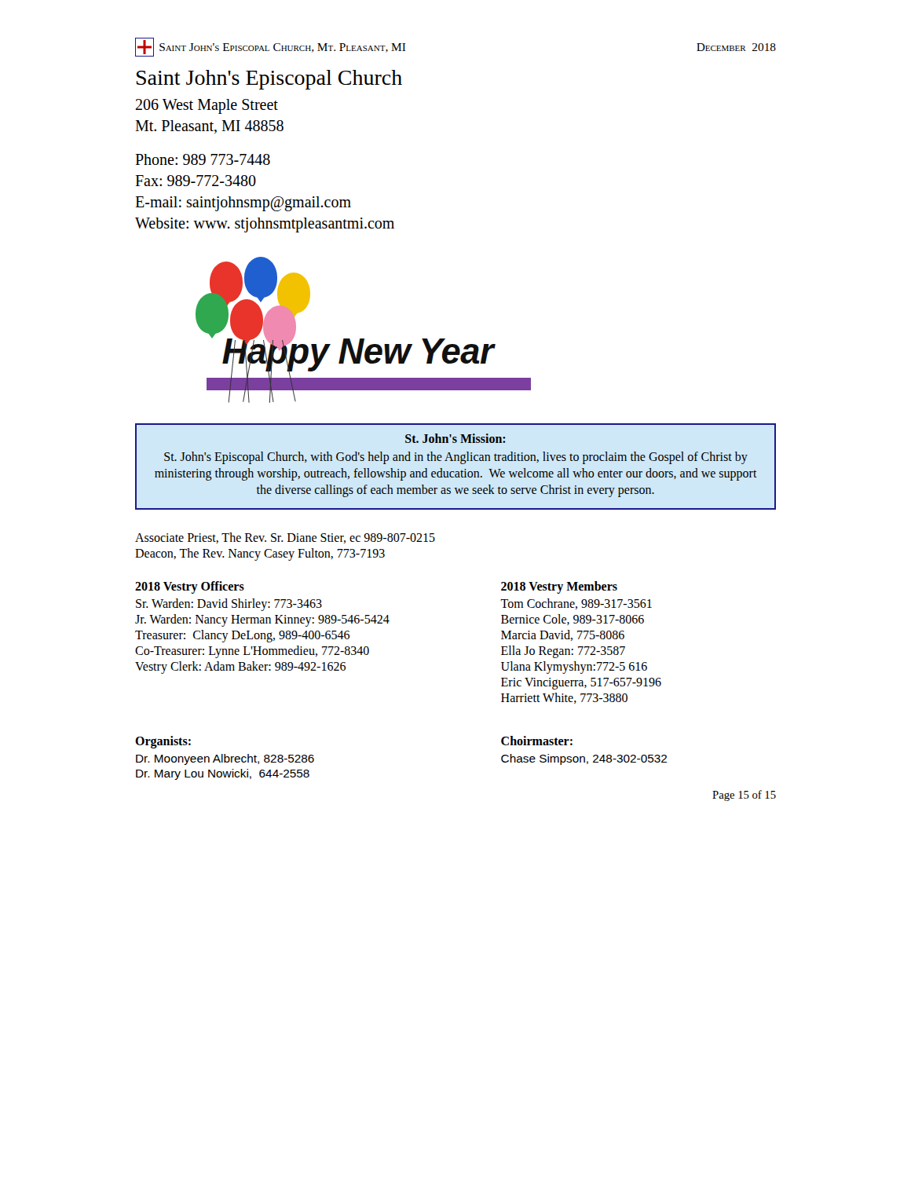Saint John's Episcopal Church, Mt. Pleasant, MI
December 2018
Saint John's Episcopal Church
206 West Maple Street
Mt. Pleasant, MI 48858
Phone: 989 773-7448
Fax: 989-772-3480
E-mail: saintjohnsmp@gmail.com
Website: www. stjohnsmtpleasantmi.com
Happy New Year
St. John's Mission:
St. John's Episcopal Church, with God's help and in the Anglican tradition, lives to proclaim the Gospel of Christ by ministering through worship, outreach, fellowship and education. We welcome all who enter our doors, and we support the diverse callings of each member as we seek to serve Christ in every person.
Associate Priest, The Rev. Sr. Diane Stier, ec 989-807-0215
Deacon, The Rev. Nancy Casey Fulton, 773-7193
2018 Vestry Officers
Sr. Warden: David Shirley: 773-3463
Jr. Warden: Nancy Herman Kinney: 989-546-5424
Treasurer: Clancy DeLong, 989-400-6546
Co-Treasurer: Lynne L'Hommedieu, 772-8340
Vestry Clerk: Adam Baker: 989-492-1626
2018 Vestry Members
Tom Cochrane, 989-317-3561
Bernice Cole, 989-317-8066
Marcia David, 775-8086
Ella Jo Regan: 772-3587
Ulana Klymyshyn:772-5 616
Eric Vinciguerra, 517-657-9196
Harriett White, 773-3880
Organists:
Dr. Moonyeen Albrecht, 828-5286
Dr. Mary Lou Nowicki, 644-2558
Choirmaster:
Chase Simpson, 248-302-0532
Page 15 of 15